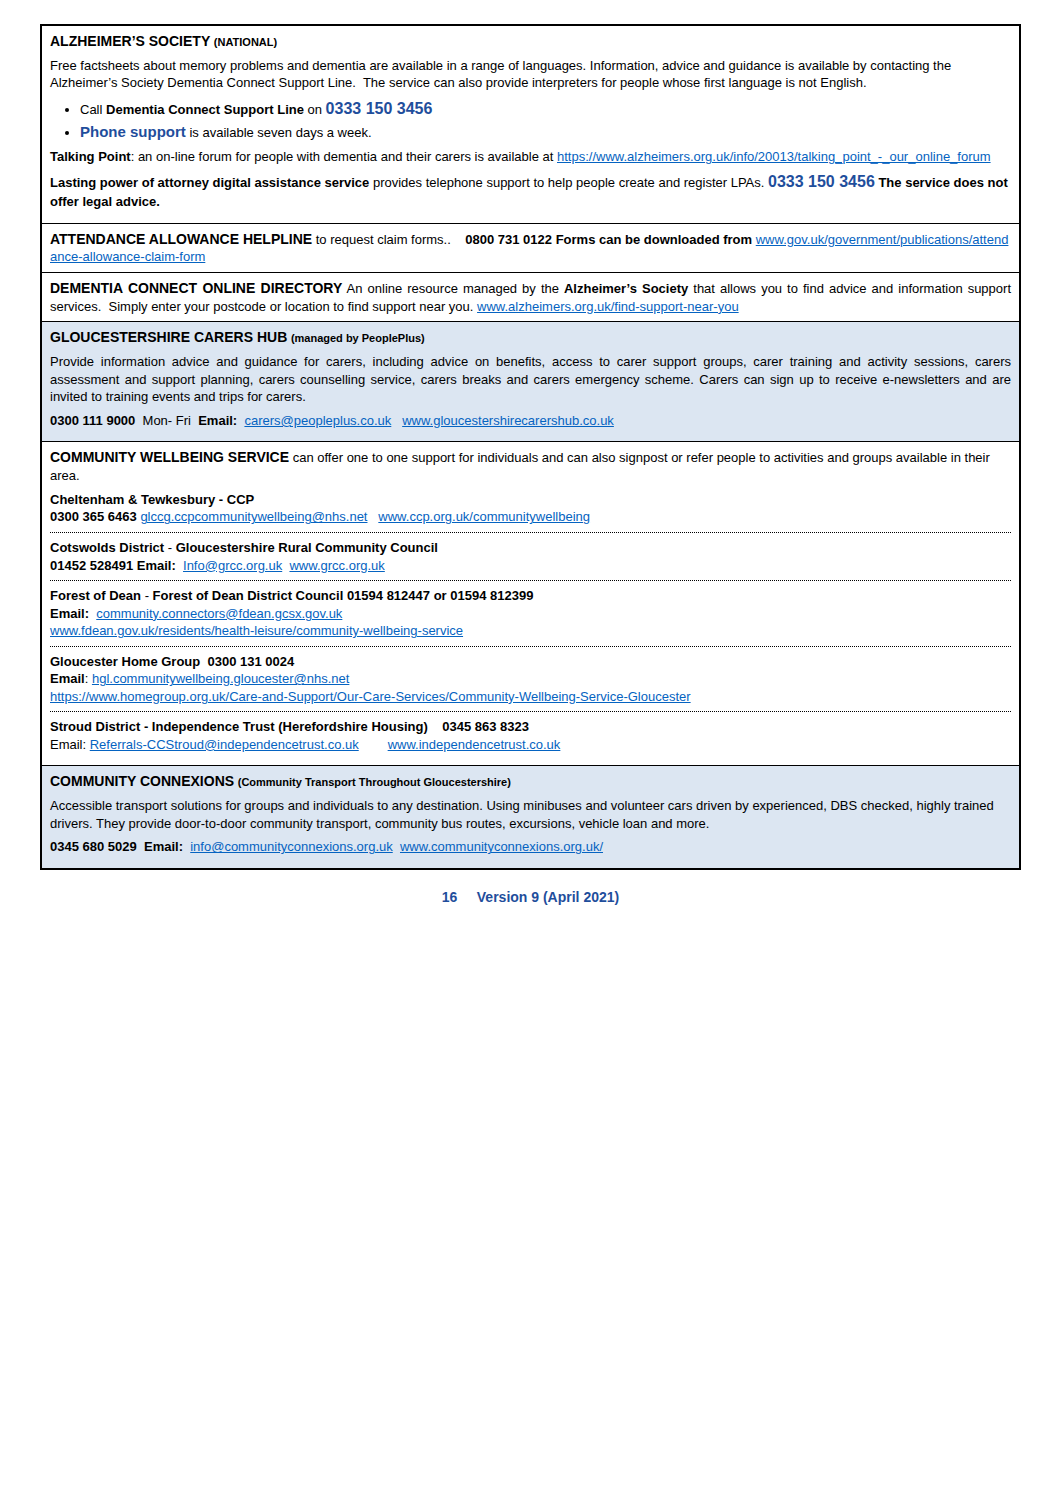| ALZHEIMER’S SOCIETY (NATIONAL) Free factsheets about memory problems and dementia are available in a range of languages. Information, advice and guidance is available by contacting the Alzheimer’s Society Dementia Connect Support Line. The service can also provide interpreters for people whose first language is not English. Call Dementia Connect Support Line on 0333 150 3456 Phone support is available seven days a week. Talking Point : an on-line forum for people with dementia and their carers is available at https://www.alzheimers.org.uk/info/20013/talking_point_-_our_online_forum Lasting power of attorney digital assistance service provides telephone support to help people create and register LPAs. 0333 150 3456 The service does not offer legal advice. |
| ATTENDANCE ALLOWANCE HELPLINE to request claim forms.. 0800 731 0122 Forms can be downloaded from www.gov.uk/government/publications/attendance-allowance-claim-form |
| DEMENTIA CONNECT ONLINE DIRECTORY An online resource managed by the Alzheimer’s Society that allows you to find advice and information support services. Simply enter your postcode or location to find support near you. www.alzheimers.org.uk/find-support-near-you |
| GLOUCESTERSHIRE CARERS HUB (managed by PeoplePlus) Provide information advice and guidance for carers, including advice on benefits, access to carer support groups, carer training and activity sessions, carers assessment and support planning, carers counselling service, carers breaks and carers emergency scheme. Carers can sign up to receive e-newsletters and are invited to training events and trips for carers. 0300 111 9000 Mon- Fri Email: carers@peopleplus.co.uk www.gloucestershirecarershub.co.uk |
| COMMUNITY WELLBEING SERVICE can offer one to one support for individuals and can also signpost or refer people to activities and groups available in their area. Cheltenham & Tewkesbury - CCP 0300 365 6463 glccg.ccpcommunitywellbeing@nhs.net www.ccp.org.uk/communitywellbeing Cotswolds District - Gloucestershire Rural Community Council 01452 528491 Email: Info@grcc.org.uk www.grcc.org.uk Forest of Dean - Forest of Dean District Council 01594 812447 or 01594 812399 Email: community.connectors@fdean.gcsx.gov.uk www.fdean.gov.uk/residents/health-leisure/community-wellbeing-service Gloucester Home Group 0300 131 0024 Email : hgl.communitywellbeing.gloucester@nhs.net https://www.homegroup.org.uk/Care-and-Support/Our-Care-Services/Community-Wellbeing-Service-Gloucester Stroud District - Independence Trust (Herefordshire Housing) 0345 863 8323 Email: Referrals-CCStroud@independencetrust.co.uk www.independencetrust.co.uk |
| COMMUNITY CONNEXIONS (Community Transport Throughout Gloucestershire) Accessible transport solutions for groups and individuals to any destination. Using minibuses and volunteer cars driven by experienced, DBS checked, highly trained drivers. They provide door-to-door community transport, community bus routes, excursions, vehicle loan and more. 0345 680 5029 Email: info@communityconnexions.org.uk www.communityconnexions.org.uk/ |
16 Version 9 (April 2021)